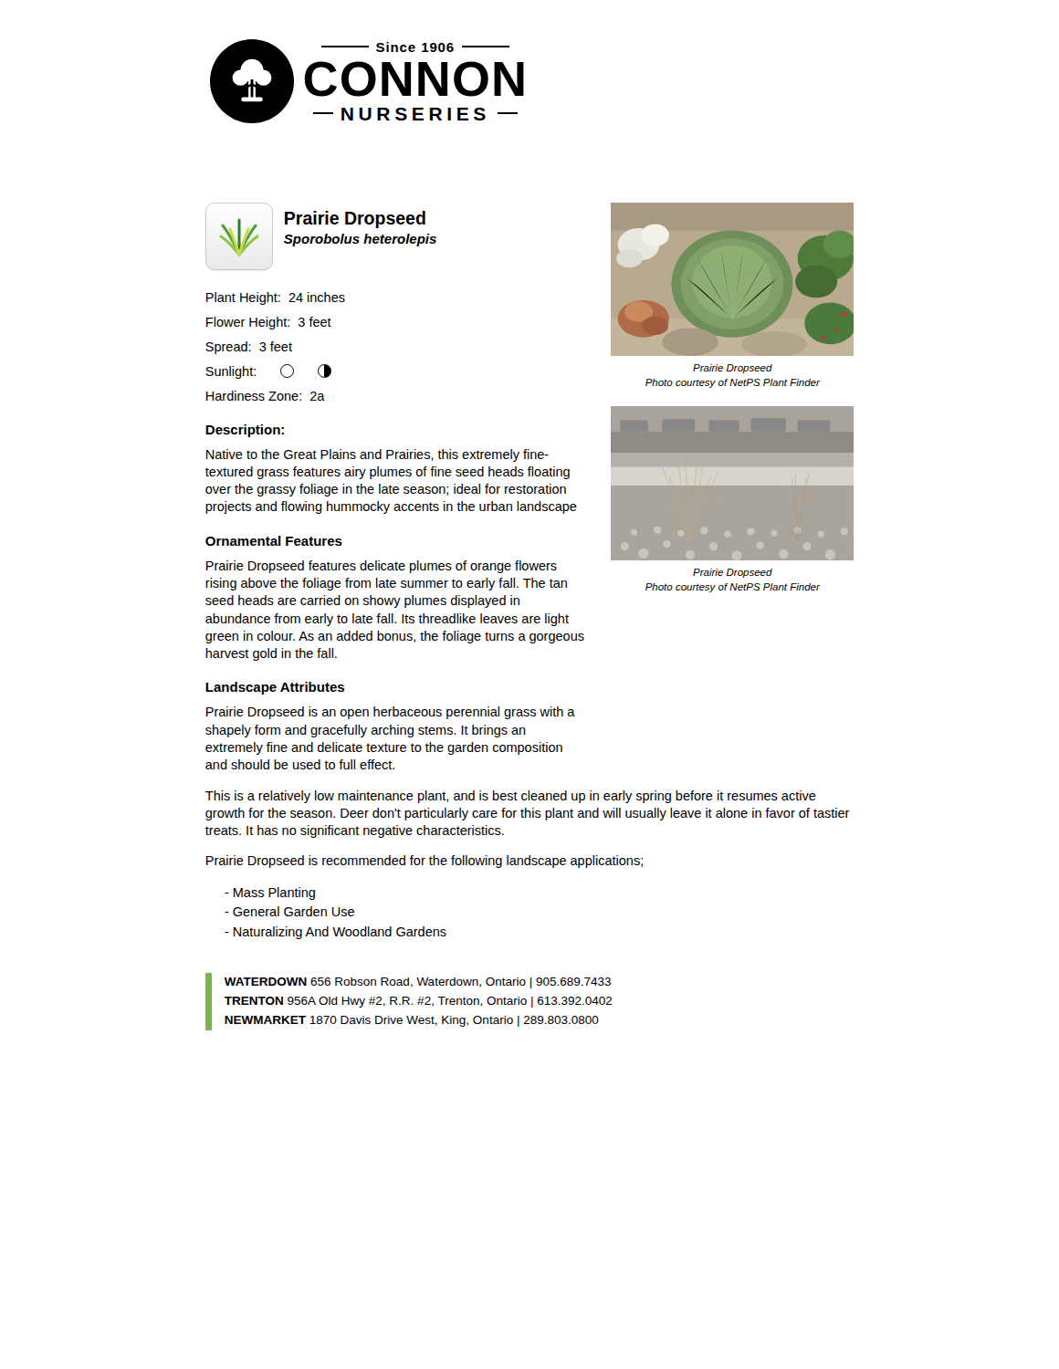Since 1906
CONNON
NURSERIES
Prairie Dropseed
Sporobolus heterolepis
Plant Height: 24 inches
Flower Height: 3 feet
Spread: 3 feet
Sunlight:
Hardiness Zone: 2a
Description:
Native to the Great Plains and Prairies, this extremely fine-textured grass features airy plumes of fine seed heads floating over the grassy foliage in the late season; ideal for restoration projects and flowing hummocky accents in the urban landscape
Ornamental Features
Prairie Dropseed features delicate plumes of orange flowers rising above the foliage from late summer to early fall. The tan seed heads are carried on showy plumes displayed in abundance from early to late fall. Its threadlike leaves are light green in colour. As an added bonus, the foliage turns a gorgeous harvest gold in the fall.
Landscape Attributes
Prairie Dropseed is an open herbaceous perennial grass with a shapely form and gracefully arching stems. It brings an extremely fine and delicate texture to the garden composition and should be used to full effect.
Prairie Dropseed
Photo courtesy of NetPS Plant Finder
Prairie Dropseed
Photo courtesy of NetPS Plant Finder
This is a relatively low maintenance plant, and is best cleaned up in early spring before it resumes active growth for the season. Deer don't particularly care for this plant and will usually leave it alone in favor of tastier treats. It has no significant negative characteristics.
Prairie Dropseed is recommended for the following landscape applications;
Mass Planting
General Garden Use
Naturalizing And Woodland Gardens
WATERDOWN 656 Robson Road, Waterdown, Ontario | 905.689.7433
TRENTON 956A Old Hwy #2, R.R. #2, Trenton, Ontario | 613.392.0402
NEWMARKET 1870 Davis Drive West, King, Ontario | 289.803.0800